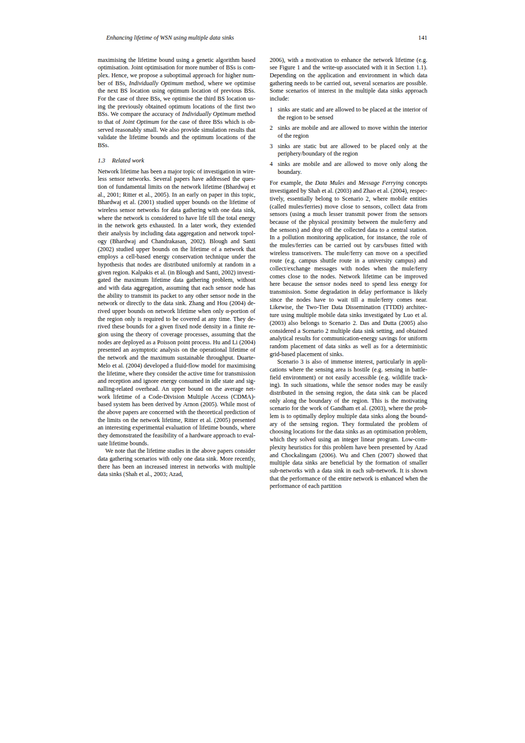Enhancing lifetime of WSN using multiple data sinks
141
maximising the lifetime bound using a genetic algorithm based optimisation. Joint optimisation for more number of BSs is complex. Hence, we propose a suboptimal approach for higher number of BSs, Individually Optimum method, where we optimise the next BS location using optimum location of previous BSs. For the case of three BSs, we optimise the third BS location using the previously obtained optimum locations of the first two BSs. We compare the accuracy of Individually Optimum method to that of Joint Optimum for the case of three BSs which is observed reasonably small. We also provide simulation results that validate the lifetime bounds and the optimum locations of the BSs.
1.3 Related work
Network lifetime has been a major topic of investigation in wireless sensor networks. Several papers have addressed the question of fundamental limits on the network lifetime (Bhardwaj et al., 2001; Ritter et al., 2005). In an early on paper in this topic, Bhardwaj et al. (2001) studied upper bounds on the lifetime of wireless sensor networks for data gathering with one data sink, where the network is considered to have life till the total energy in the network gets exhausted. In a later work, they extended their analysis by including data aggregation and network topology (Bhardwaj and Chandrakasan, 2002). Blough and Santi (2002) studied upper bounds on the lifetime of a network that employs a cell-based energy conservation technique under the hypothesis that nodes are distributed uniformly at random in a given region. Kalpakis et al. (in Blough and Santi, 2002) investigated the maximum lifetime data gathering problem, without and with data aggregation, assuming that each sensor node has the ability to transmit its packet to any other sensor node in the network or directly to the data sink. Zhang and Hou (2004) derived upper bounds on network lifetime when only α-portion of the region only is required to be covered at any time. They derived these bounds for a given fixed node density in a finite region using the theory of coverage processes, assuming that the nodes are deployed as a Poisson point process. Hu and Li (2004) presented an asymptotic analysis on the operational lifetime of the network and the maximum sustainable throughput. Duarte-Melo et al. (2004) developed a fluid-flow model for maximising the lifetime, where they consider the active time for transmission and reception and ignore energy consumed in idle state and signalling-related overhead. An upper bound on the average network lifetime of a Code-Division Multiple Access (CDMA)-based system has been derived by Arnon (2005). While most of the above papers are concerned with the theoretical prediction of the limits on the network lifetime, Ritter et al. (2005) presented an interesting experimental evaluation of lifetime bounds, where they demonstrated the feasibility of a hardware approach to evaluate lifetime bounds.
We note that the lifetime studies in the above papers consider data gathering scenarios with only one data sink. More recently, there has been an increased interest in networks with multiple data sinks (Shah et al., 2003; Azad,
2006), with a motivation to enhance the network lifetime (e.g. see Figure 1 and the write-up associated with it in Section 1.1). Depending on the application and environment in which data gathering needs to be carried out, several scenarios are possible. Some scenarios of interest in the multiple data sinks approach include:
1
sinks are static and are allowed to be placed at the interior of the region to be sensed
2
sinks are mobile and are allowed to move within the interior of the region
3
sinks are static but are allowed to be placed only at the periphery/boundary of the region
4
sinks are mobile and are allowed to move only along the boundary.
For example, the Data Mules and Message Ferrying concepts investigated by Shah et al. (2003) and Zhao et al. (2004), respectively, essentially belong to Scenario 2, where mobile entities (called mules/ferries) move close to sensors, collect data from sensors (using a much lesser transmit power from the sensors because of the physical proximity between the mule/ferry and the sensors) and drop off the collected data to a central station. In a pollution monitoring application, for instance, the role of the mules/ferries can be carried out by cars/buses fitted with wireless transceivers. The mule/ferry can move on a specified route (e.g. campus shuttle route in a university campus) and collect/exchange messages with nodes when the mule/ferry comes close to the nodes. Network lifetime can be improved here because the sensor nodes need to spend less energy for transmission. Some degradation in delay performance is likely since the nodes have to wait till a mule/ferry comes near. Likewise, the Two-Tier Data Dissemination (TTDD) architecture using multiple mobile data sinks investigated by Luo et al. (2003) also belongs to Scenario 2. Das and Dutta (2005) also considered a Scenario 2 multiple data sink setting, and obtained analytical results for communication-energy savings for uniform random placement of data sinks as well as for a deterministic grid-based placement of sinks.
Scenario 3 is also of immense interest, particularly in applications where the sensing area is hostile (e.g. sensing in battlefield environment) or not easily accessible (e.g. wildlife tracking). In such situations, while the sensor nodes may be easily distributed in the sensing region, the data sink can be placed only along the boundary of the region. This is the motivating scenario for the work of Gandham et al. (2003), where the problem is to optimally deploy multiple data sinks along the boundary of the sensing region. They formulated the problem of choosing locations for the data sinks as an optimisation problem, which they solved using an integer linear program. Low-complexity heuristics for this problem have been presented by Azad and Chockalingam (2006). Wu and Chen (2007) showed that multiple data sinks are beneficial by the formation of smaller sub-networks with a data sink in each sub-network. It is shown that the performance of the entire network is enhanced when the performance of each partition